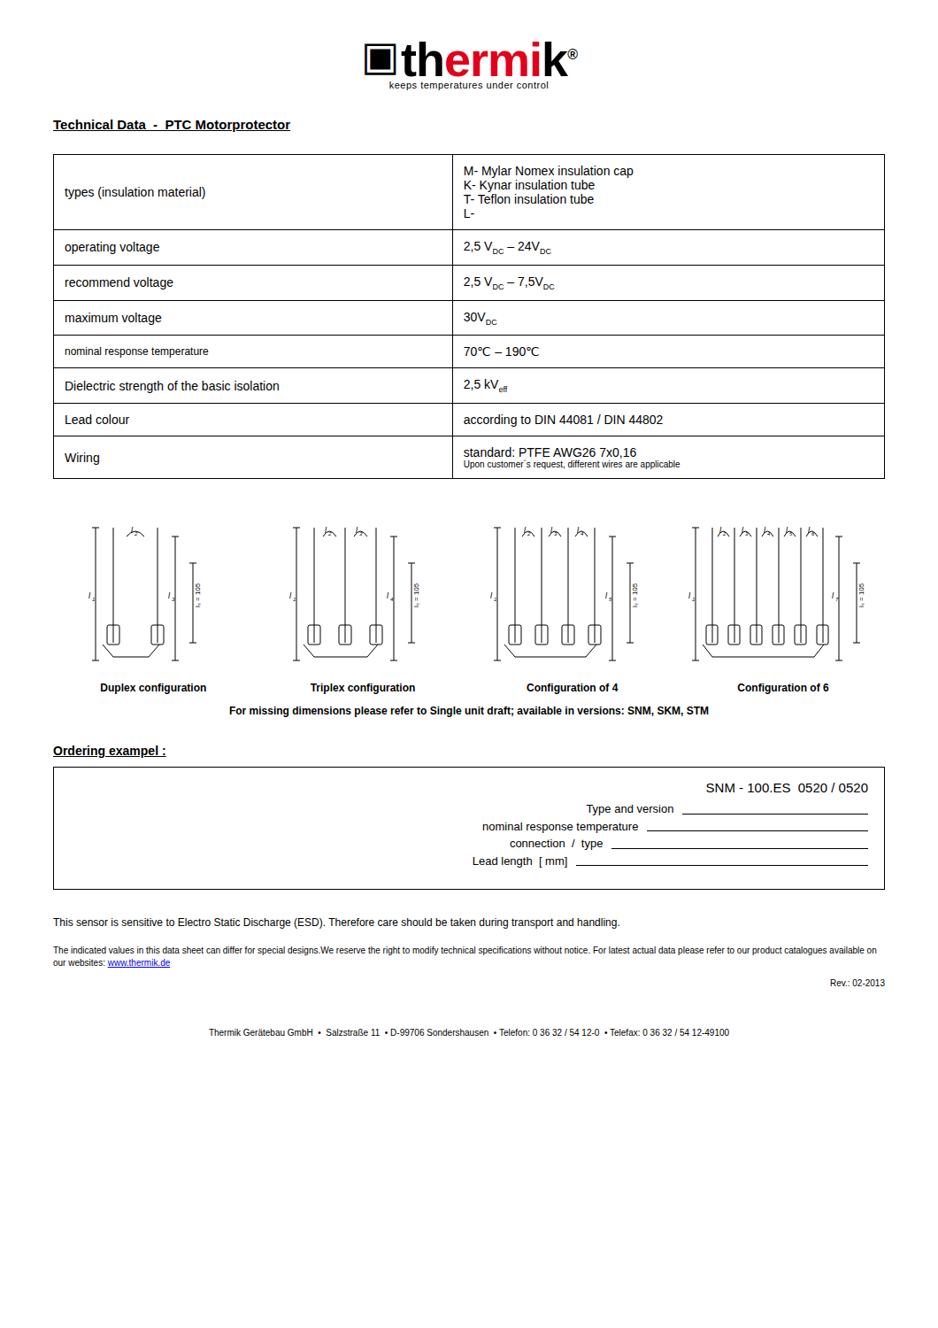▣ thermik®
keeps temperatures under control
Technical Data - PTC Motorprotector
| types (insulation material) | M- Mylar Nomex insulation cap K- Kynar insulation tube T- Teflon insulation tube L- |
| operating voltage | 2,5 V DC – 24V DC |
| recommend voltage | 2,5 V DC – 7,5V DC |
| maximum voltage | 30V DC |
| nominal response temperature | 70℃ – 190℃ |
| Dielectric strength of the basic isolation | 2,5 kV eff |
| Lead colour | according to DIN 44081 / DIN 44802 |
| Wiring | standard: PTFE AWG26 7x0,16 Upon customer´s request, different wires are applicable |
l1 l2 l3 lₛ = 105
Duplex configuration
l1 l2 l3 l4 lₛ = 105
Triplex configuration
l1 l2 l3 l4 l5 lₛ = 105
Configuration of 4
l1 l2 l3 l4 l5 l6 l7 lₛ = 105
Configuration of 6
For missing dimensions please refer to Single unit draft; available in versions: SNM, SKM, STM
Ordering exampel :
SNM - 100.ES 0520 / 0520
Type and version
nominal response temperature
connection / type
Lead length [ mm]
This sensor is sensitive to Electro Static Discharge (ESD). Therefore care should be taken during transport and handling.
The indicated values in this data sheet can differ for special designs.We reserve the right to modify technical specifications without notice. For latest actual data please refer to our product catalogues available on our websites: www.thermik.de
Rev.: 02-2013
Thermik Gerätebau GmbH • Salzstraße 11 • D-99706 Sondershausen • Telefon: 0 36 32 / 54 12-0 • Telefax: 0 36 32 / 54 12-49100